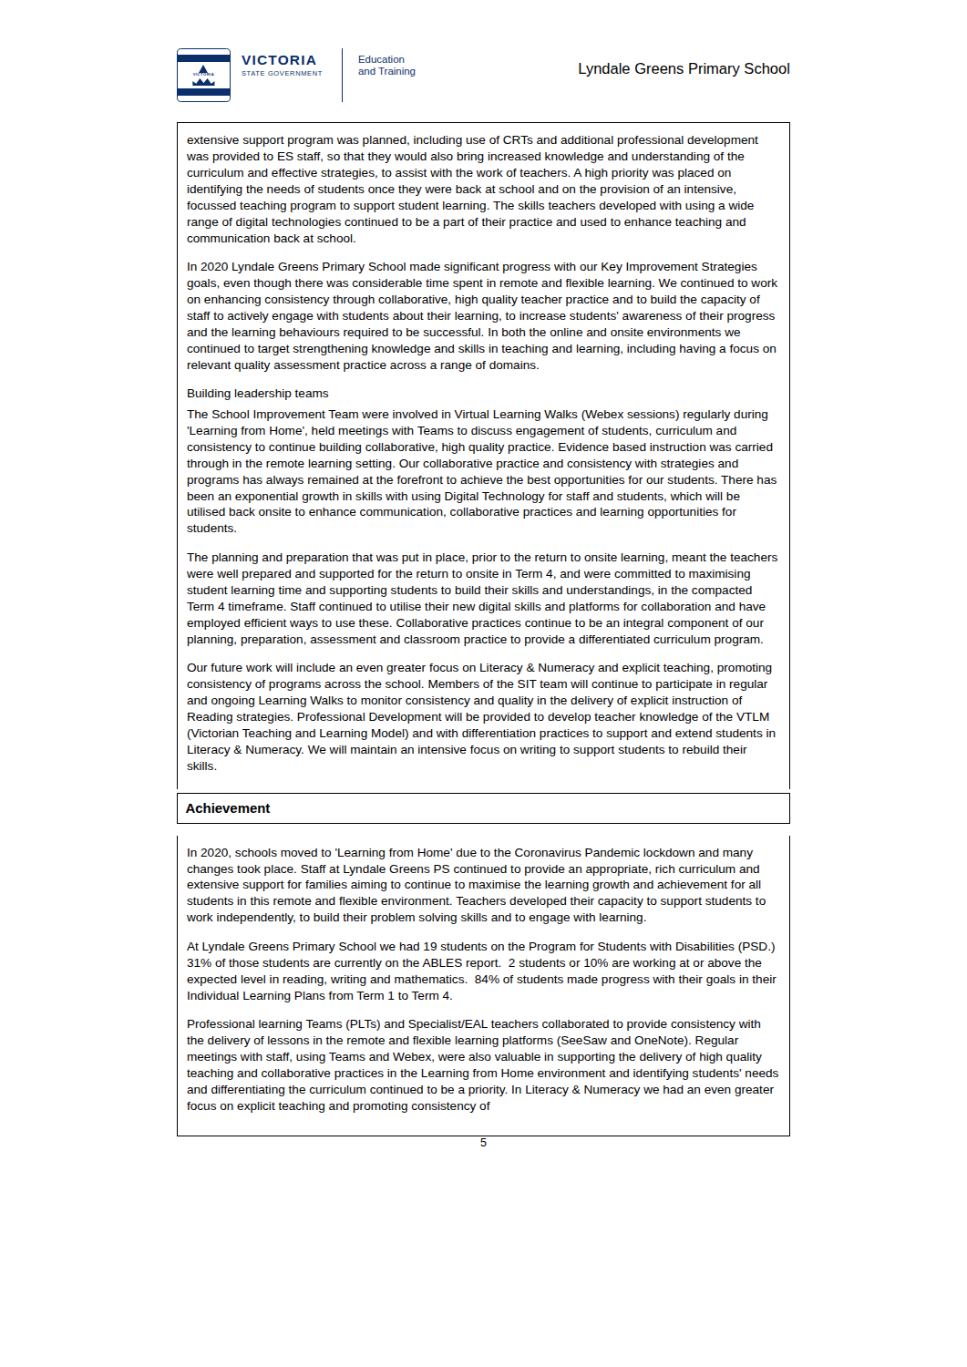Victoria
Victoria
State Government
Education
and Training
Lyndale Greens Primary School
extensive support program was planned, including use of CRTs and additional professional development was provided to ES staff, so that they would also bring increased knowledge and understanding of the curriculum and effective strategies, to assist with the work of teachers. A high priority was placed on identifying the needs of students once they were back at school and on the provision of an intensive, focussed teaching program to support student learning. The skills teachers developed with using a wide range of digital technologies continued to be a part of their practice and used to enhance teaching and communication back at school.
In 2020 Lyndale Greens Primary School made significant progress with our Key Improvement Strategies goals, even though there was considerable time spent in remote and flexible learning. We continued to work on enhancing consistency through collaborative, high quality teacher practice and to build the capacity of staff to actively engage with students about their learning, to increase students' awareness of their progress and the learning behaviours required to be successful. In both the online and onsite environments we continued to target strengthening knowledge and skills in teaching and learning, including having a focus on relevant quality assessment practice across a range of domains.
Building leadership teams
The School Improvement Team were involved in Virtual Learning Walks (Webex sessions) regularly during 'Learning from Home', held meetings with Teams to discuss engagement of students, curriculum and consistency to continue building collaborative, high quality practice. Evidence based instruction was carried through in the remote learning setting. Our collaborative practice and consistency with strategies and programs has always remained at the forefront to achieve the best opportunities for our students. There has been an exponential growth in skills with using Digital Technology for staff and students, which will be utilised back onsite to enhance communication, collaborative practices and learning opportunities for students.
The planning and preparation that was put in place, prior to the return to onsite learning, meant the teachers were well prepared and supported for the return to onsite in Term 4, and were committed to maximising student learning time and supporting students to build their skills and understandings, in the compacted Term 4 timeframe. Staff continued to utilise their new digital skills and platforms for collaboration and have employed efficient ways to use these. Collaborative practices continue to be an integral component of our planning, preparation, assessment and classroom practice to provide a differentiated curriculum program.
Our future work will include an even greater focus on Literacy & Numeracy and explicit teaching, promoting consistency of programs across the school. Members of the SIT team will continue to participate in regular and ongoing Learning Walks to monitor consistency and quality in the delivery of explicit instruction of Reading strategies. Professional Development will be provided to develop teacher knowledge of the VTLM (Victorian Teaching and Learning Model) and with differentiation practices to support and extend students in Literacy & Numeracy. We will maintain an intensive focus on writing to support students to rebuild their skills.
Achievement
In 2020, schools moved to 'Learning from Home' due to the Coronavirus Pandemic lockdown and many changes took place. Staff at Lyndale Greens PS continued to provide an appropriate, rich curriculum and extensive support for families aiming to continue to maximise the learning growth and achievement for all students in this remote and flexible environment. Teachers developed their capacity to support students to work independently, to build their problem solving skills and to engage with learning.
At Lyndale Greens Primary School we had 19 students on the Program for Students with Disabilities (PSD.) 31% of those students are currently on the ABLES report. 2 students or 10% are working at or above the expected level in reading, writing and mathematics. 84% of students made progress with their goals in their Individual Learning Plans from Term 1 to Term 4.
Professional learning Teams (PLTs) and Specialist/EAL teachers collaborated to provide consistency with the delivery of lessons in the remote and flexible learning platforms (SeeSaw and OneNote). Regular meetings with staff, using Teams and Webex, were also valuable in supporting the delivery of high quality teaching and collaborative practices in the Learning from Home environment and identifying students' needs and differentiating the curriculum continued to be a priority. In Literacy & Numeracy we had an even greater focus on explicit teaching and promoting consistency of
5